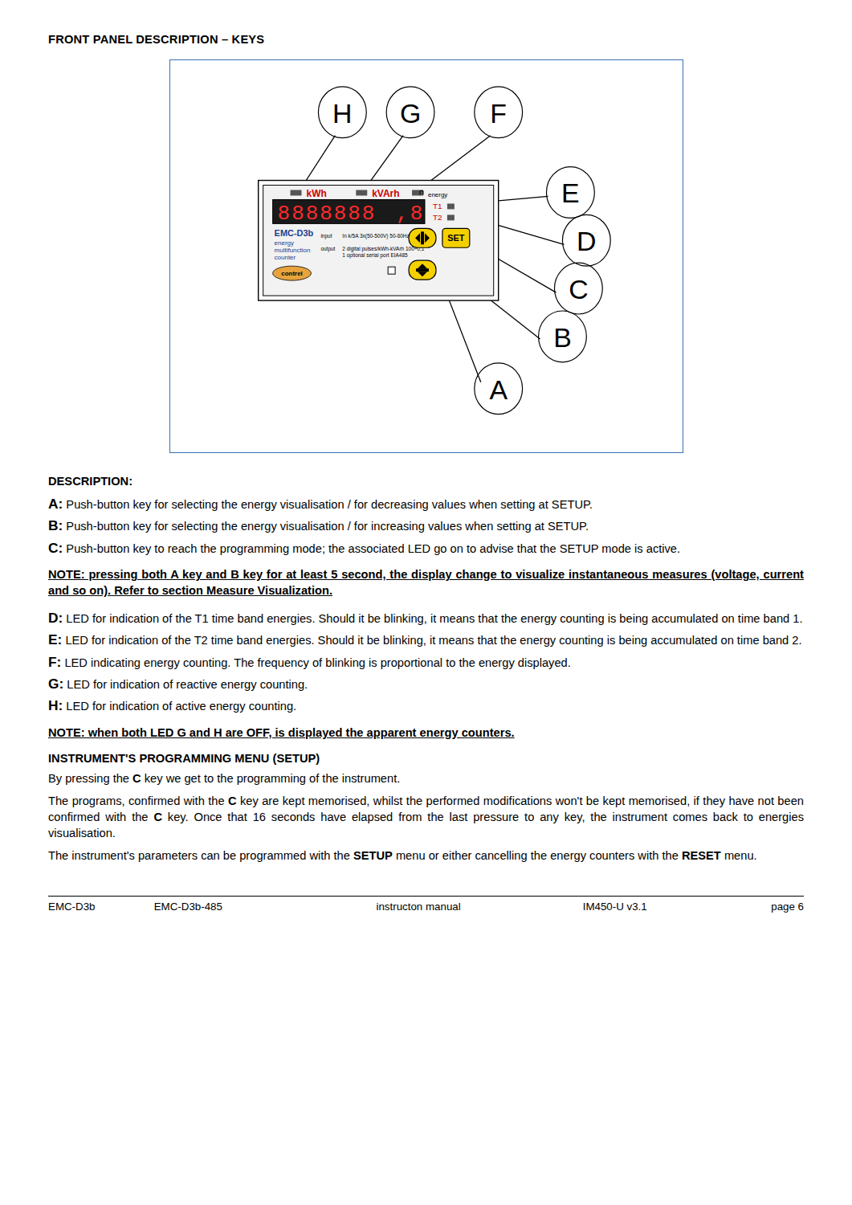FRONT PANEL DESCRIPTION – KEYS
H G F E D C B A kWh kVArh energy 8888888 ,8 T1 T2 EMC-D3b energy multifunction counter contrel input In k/5A 3x(50-500V) 50-60Hz output 2 digital pulses/kWh-kVArh 100÷0,1 1 optional serial port EIA485 SET
DESCRIPTION:
A: Push-button key for selecting the energy visualisation / for decreasing values when setting at SETUP.
B: Push-button key for selecting the energy visualisation / for increasing values when setting at SETUP.
C: Push-button key to reach the programming mode; the associated LED go on to advise that the SETUP mode is active.
NOTE: pressing both A key and B key for at least 5 second, the display change to visualize instantaneous measures (voltage, current and so on). Refer to section Measure Visualization.
D: LED for indication of the T1 time band energies. Should it be blinking, it means that the energy counting is being accumulated on time band 1.
E: LED for indication of the T2 time band energies. Should it be blinking, it means that the energy counting is being accumulated on time band 2.
F: LED indicating energy counting. The frequency of blinking is proportional to the energy displayed.
G: LED for indication of reactive energy counting.
H: LED for indication of active energy counting.
NOTE: when both LED G and H are OFF, is displayed the apparent energy counters.
INSTRUMENT'S PROGRAMMING MENU (SETUP)
By pressing the C key we get to the programming of the instrument.
The programs, confirmed with the C key are kept memorised, whilst the performed modifications won't be kept memorised, if they have not been confirmed with the C key. Once that 16 seconds have elapsed from the last pressure to any key, the instrument comes back to energies visualisation.
The instrument's parameters can be programmed with the SETUP menu or either cancelling the energy counters with the RESET menu.
| EMC-D3b | EMC-D3b-485 | instructon manual | IM450-U v3.1 | page 6 |